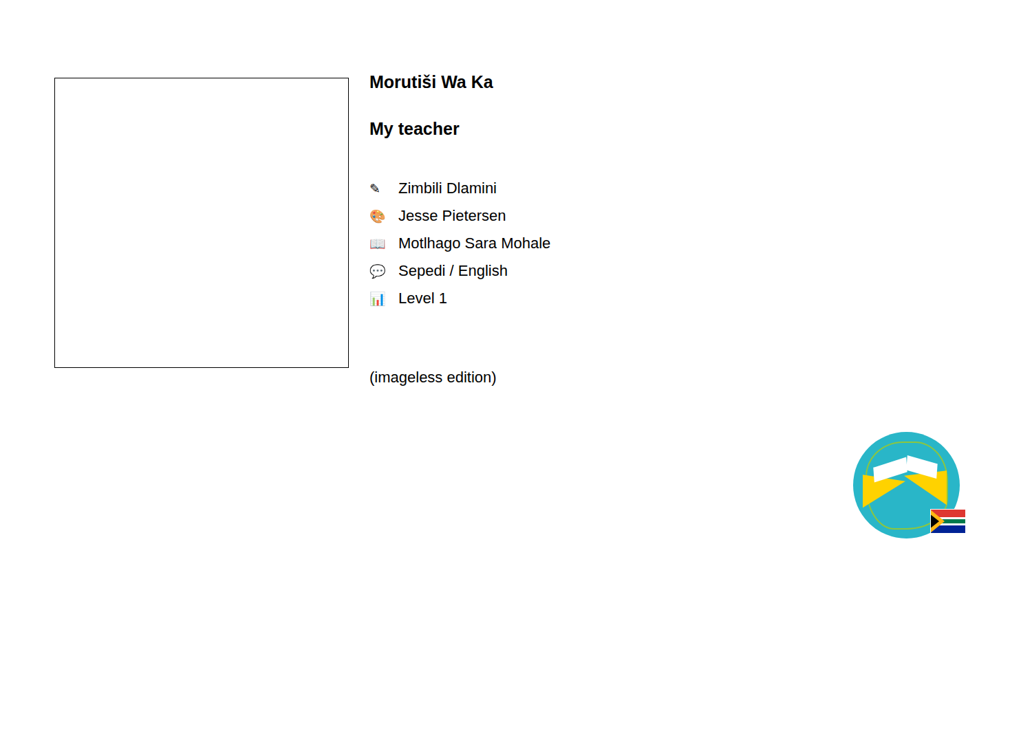Morutiši Wa Ka
My teacher
✎Zimbili Dlamini
🎨Jesse Pietersen
📖Motlhago Sara Mohale
💬Sepedi / English
📊Level 1
(imageless edition)